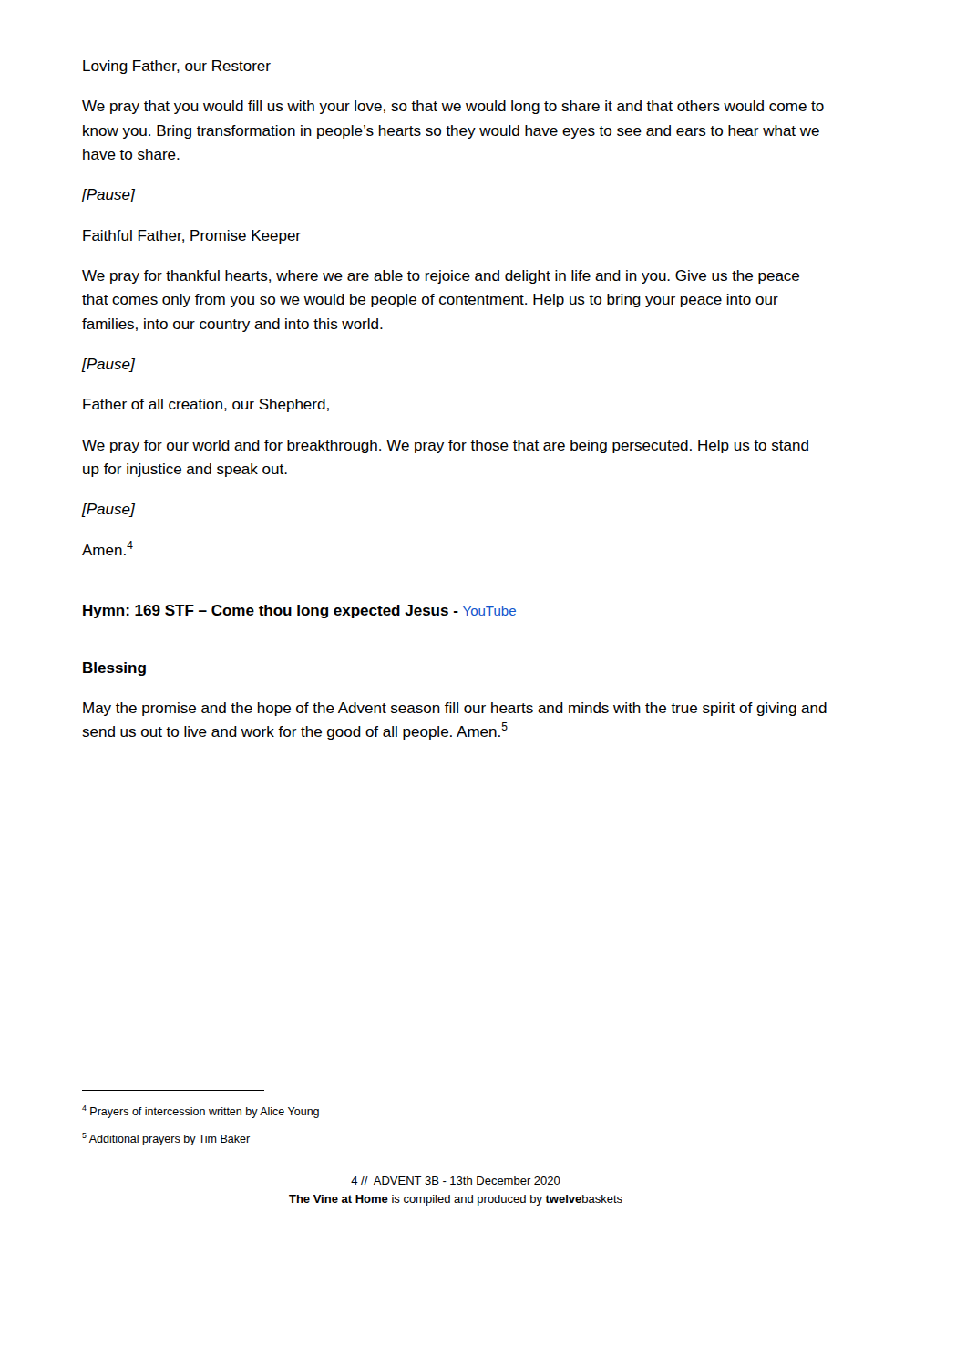Loving Father, our Restorer
We pray that you would fill us with your love, so that we would long to share it and that others would come to know you. Bring transformation in people’s hearts so they would have eyes to see and ears to hear what we have to share.
[Pause]
Faithful Father, Promise Keeper
We pray for thankful hearts, where we are able to rejoice and delight in life and in you. Give us the peace that comes only from you so we would be people of contentment. Help us to bring your peace into our families, into our country and into this world.
[Pause]
Father of all creation, our Shepherd,
We pray for our world and for breakthrough. We pray for those that are being persecuted. Help us to stand up for injustice and speak out.
[Pause]
Amen.4
Hymn: 169 STF – Come thou long expected Jesus - YouTube
Blessing
May the promise and the hope of the Advent season fill our hearts and minds with the true spirit of giving and send us out to live and work for the good of all people. Amen.5
4 Prayers of intercession written by Alice Young
5 Additional prayers by Tim Baker
4 // ADVENT 3B - 13th December 2020
The Vine at Home is compiled and produced by twelvebaskets